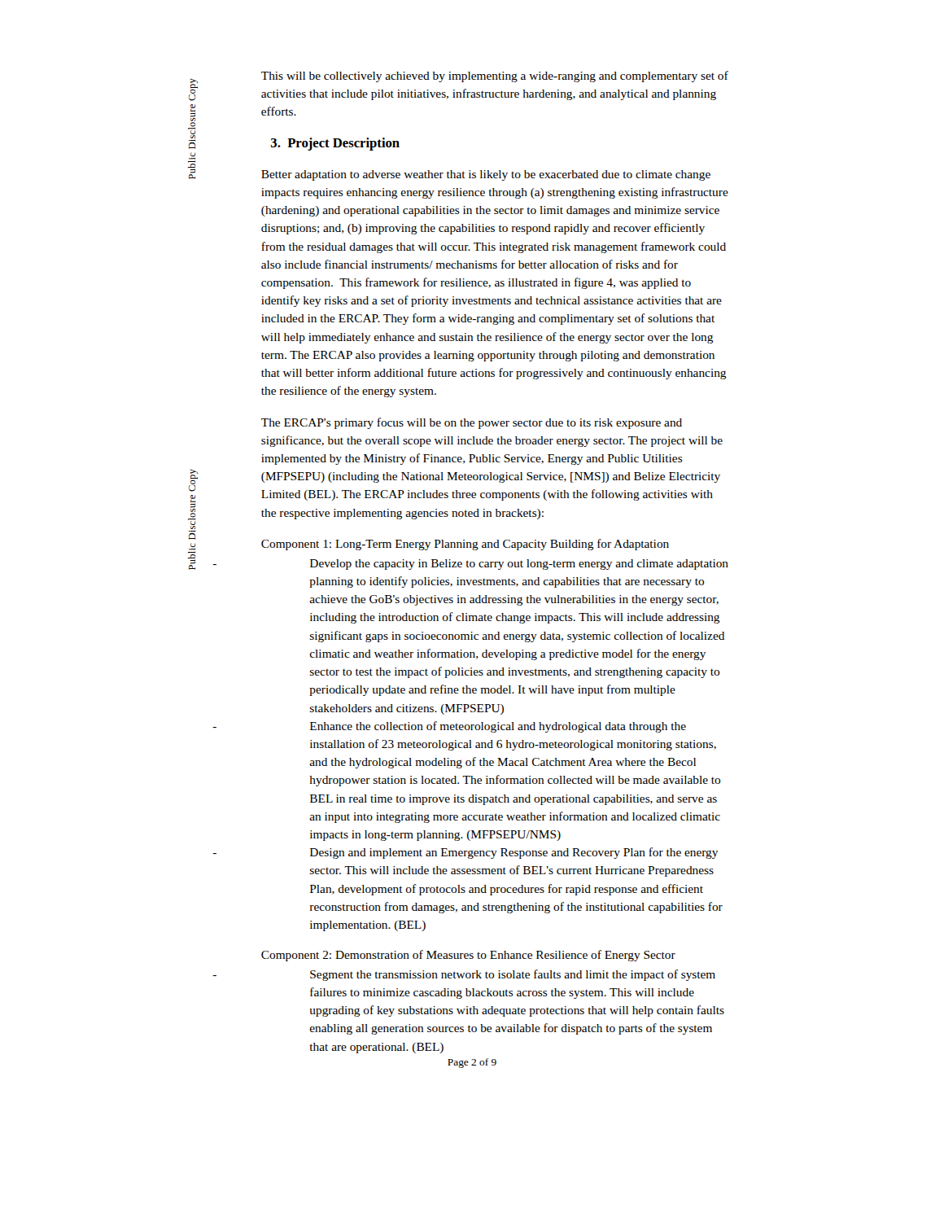Public Disclosure Copy Public Disclosure Copy
This will be collectively achieved by implementing a wide-ranging and complementary set of activities that include pilot initiatives, infrastructure hardening, and analytical and planning efforts.
3. Project Description
Better adaptation to adverse weather that is likely to be exacerbated due to climate change impacts requires enhancing energy resilience through (a) strengthening existing infrastructure (hardening) and operational capabilities in the sector to limit damages and minimize service disruptions; and, (b) improving the capabilities to respond rapidly and recover efficiently from the residual damages that will occur. This integrated risk management framework could also include financial instruments/ mechanisms for better allocation of risks and for compensation. This framework for resilience, as illustrated in figure 4, was applied to identify key risks and a set of priority investments and technical assistance activities that are included in the ERCAP. They form a wide-ranging and complimentary set of solutions that will help immediately enhance and sustain the resilience of the energy sector over the long term. The ERCAP also provides a learning opportunity through piloting and demonstration that will better inform additional future actions for progressively and continuously enhancing the resilience of the energy system.
The ERCAP's primary focus will be on the power sector due to its risk exposure and significance, but the overall scope will include the broader energy sector. The project will be implemented by the Ministry of Finance, Public Service, Energy and Public Utilities (MFPSEPU) (including the National Meteorological Service, [NMS]) and Belize Electricity Limited (BEL). The ERCAP includes three components (with the following activities with the respective implementing agencies noted in brackets):
Component 1: Long-Term Energy Planning and Capacity Building for Adaptation
-Develop the capacity in Belize to carry out long-term energy and climate adaptation planning to identify policies, investments, and capabilities that are necessary to achieve the GoB's objectives in addressing the vulnerabilities in the energy sector, including the introduction of climate change impacts. This will include addressing significant gaps in socioeconomic and energy data, systemic collection of localized climatic and weather information, developing a predictive model for the energy sector to test the impact of policies and investments, and strengthening capacity to periodically update and refine the model. It will have input from multiple stakeholders and citizens. (MFPSEPU)
-Enhance the collection of meteorological and hydrological data through the installation of 23 meteorological and 6 hydro-meteorological monitoring stations, and the hydrological modeling of the Macal Catchment Area where the Becol hydropower station is located. The information collected will be made available to BEL in real time to improve its dispatch and operational capabilities, and serve as an input into integrating more accurate weather information and localized climatic impacts in long-term planning. (MFPSEPU/NMS)
-Design and implement an Emergency Response and Recovery Plan for the energy sector. This will include the assessment of BEL's current Hurricane Preparedness Plan, development of protocols and procedures for rapid response and efficient reconstruction from damages, and strengthening of the institutional capabilities for implementation. (BEL)
Component 2: Demonstration of Measures to Enhance Resilience of Energy Sector
-Segment the transmission network to isolate faults and limit the impact of system failures to minimize cascading blackouts across the system. This will include upgrading of key substations with adequate protections that will help contain faults enabling all generation sources to be available for dispatch to parts of the system that are operational. (BEL)
Page 2 of 9